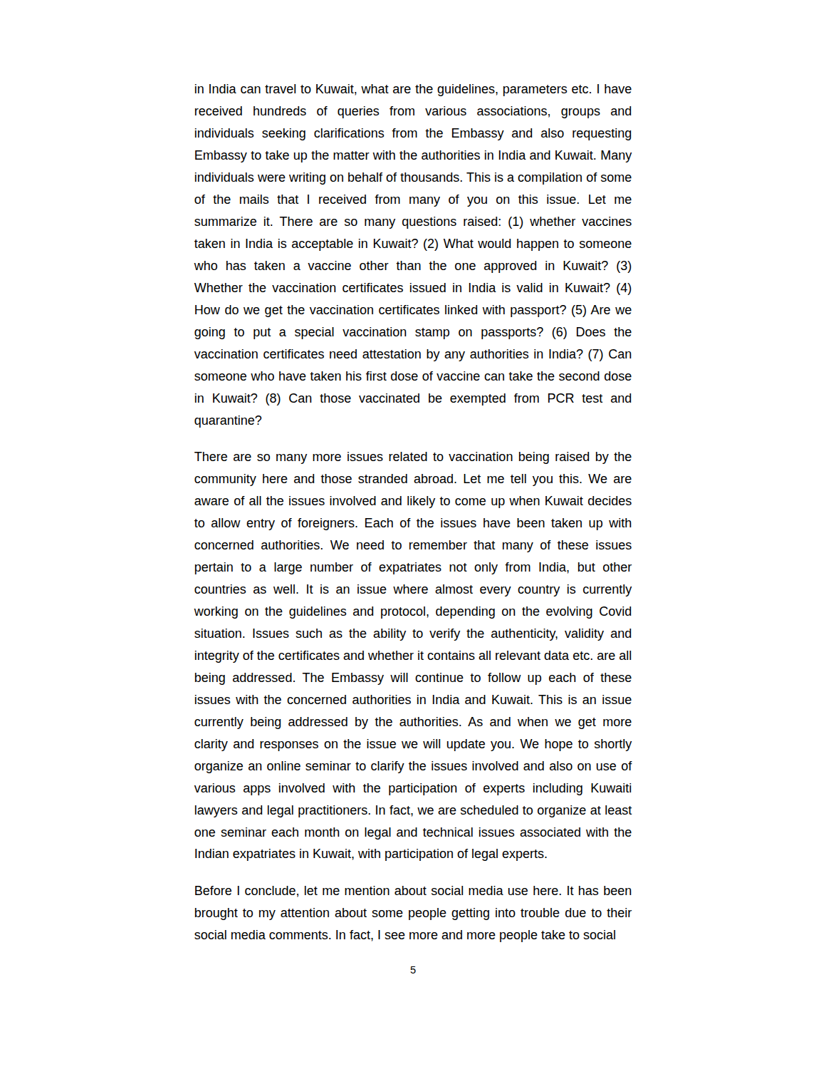in India can travel to Kuwait, what are the guidelines, parameters etc. I have received hundreds of queries from various associations, groups and individuals seeking clarifications from the Embassy and also requesting Embassy to take up the matter with the authorities in India and Kuwait. Many individuals were writing on behalf of thousands. This is a compilation of some of the mails that I received from many of you on this issue. Let me summarize it. There are so many questions raised: (1) whether vaccines taken in India is acceptable in Kuwait? (2) What would happen to someone who has taken a vaccine other than the one approved in Kuwait? (3) Whether the vaccination certificates issued in India is valid in Kuwait? (4) How do we get the vaccination certificates linked with passport? (5) Are we going to put a special vaccination stamp on passports? (6) Does the vaccination certificates need attestation by any authorities in India? (7) Can someone who have taken his first dose of vaccine can take the second dose in Kuwait? (8) Can those vaccinated be exempted from PCR test and quarantine?
There are so many more issues related to vaccination being raised by the community here and those stranded abroad. Let me tell you this. We are aware of all the issues involved and likely to come up when Kuwait decides to allow entry of foreigners. Each of the issues have been taken up with concerned authorities. We need to remember that many of these issues pertain to a large number of expatriates not only from India, but other countries as well. It is an issue where almost every country is currently working on the guidelines and protocol, depending on the evolving Covid situation. Issues such as the ability to verify the authenticity, validity and integrity of the certificates and whether it contains all relevant data etc. are all being addressed. The Embassy will continue to follow up each of these issues with the concerned authorities in India and Kuwait. This is an issue currently being addressed by the authorities. As and when we get more clarity and responses on the issue we will update you. We hope to shortly organize an online seminar to clarify the issues involved and also on use of various apps involved with the participation of experts including Kuwaiti lawyers and legal practitioners. In fact, we are scheduled to organize at least one seminar each month on legal and technical issues associated with the Indian expatriates in Kuwait, with participation of legal experts.
Before I conclude, let me mention about social media use here. It has been brought to my attention about some people getting into trouble due to their social media comments. In fact, I see more and more people take to social
5